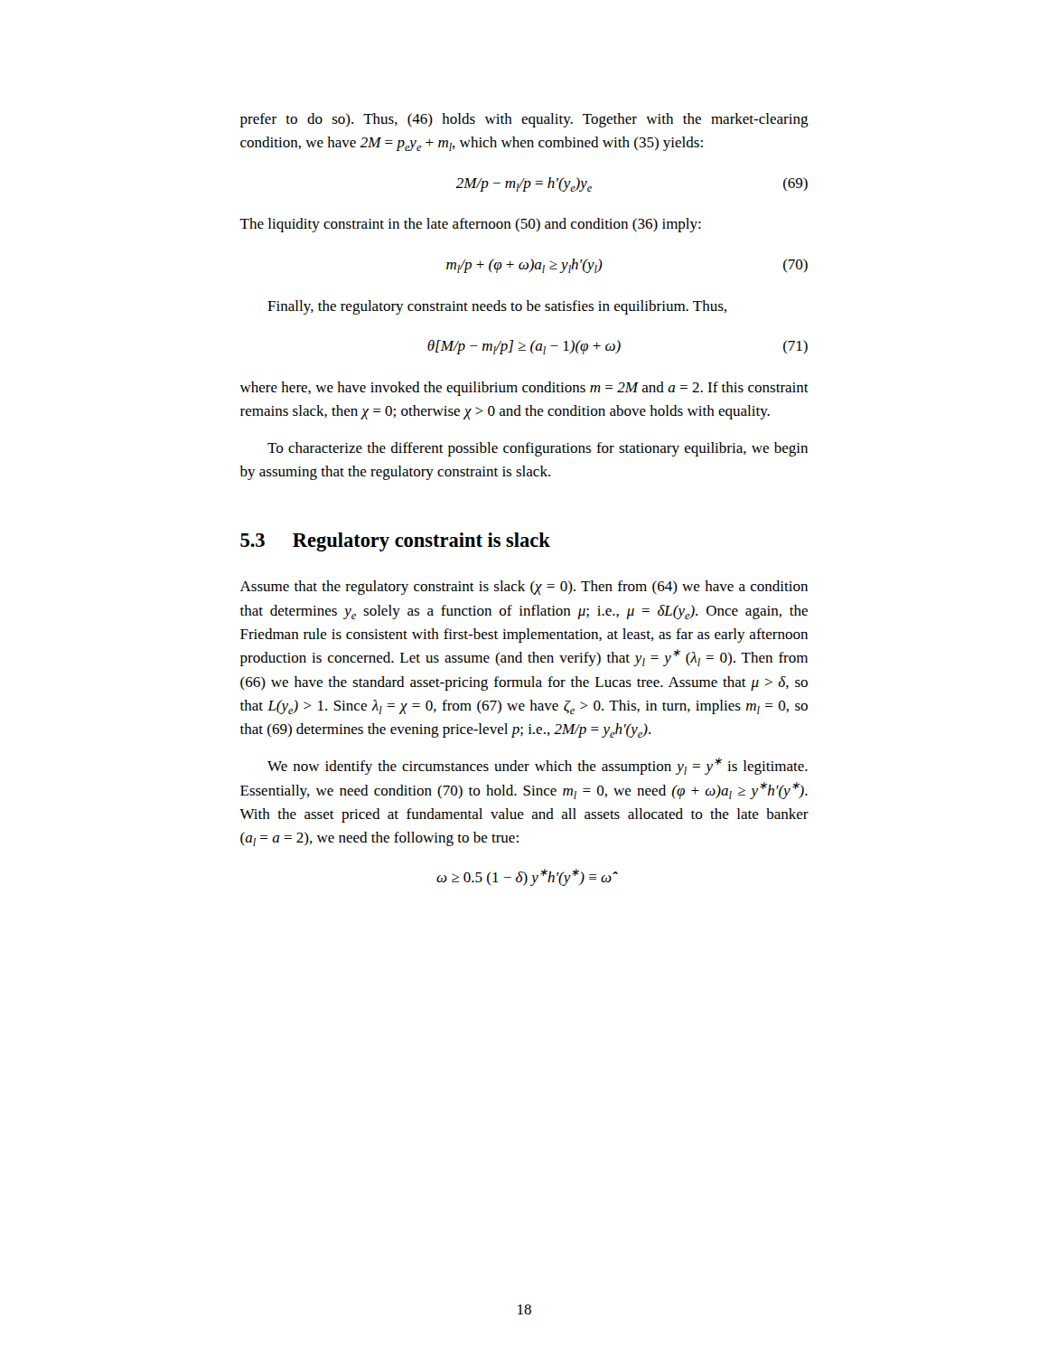prefer to do so). Thus, (46) holds with equality. Together with the market-clearing condition, we have 2M = peye + ml, which when combined with (35) yields:
2M/p − ml/p = h′(ye)ye (69)
The liquidity constraint in the late afternoon (50) and condition (36) imply:
ml/p + (φ + ω)al ≥ ylh′(yl) (70)
Finally, the regulatory constraint needs to be satisfies in equilibrium. Thus,
θ[M/p − ml/p] ≥ (al − 1)(φ + ω) (71)
where here, we have invoked the equilibrium conditions m = 2M and a = 2. If this constraint remains slack, then χ = 0; otherwise χ > 0 and the condition above holds with equality.
To characterize the different possible configurations for stationary equilibria, we begin by assuming that the regulatory constraint is slack.
5.3 Regulatory constraint is slack
Assume that the regulatory constraint is slack (χ = 0). Then from (64) we have a condition that determines ye solely as a function of inflation μ; i.e., μ = δL(ye). Once again, the Friedman rule is consistent with first-best implementation, at least, as far as early afternoon production is concerned. Let us assume (and then verify) that yl = y∗ (λl = 0). Then from (66) we have the standard asset-pricing formula for the Lucas tree. Assume that μ > δ, so that L(ye) > 1. Since λl = χ = 0, from (67) we have ζe > 0. This, in turn, implies ml = 0, so that (69) determines the evening price-level p; i.e., 2M/p = yeh′(ye).
We now identify the circumstances under which the assumption yl = y∗ is legitimate. Essentially, we need condition (70) to hold. Since ml = 0, we need (φ + ω)al ≥ y∗h′(y∗). With the asset priced at fundamental value and all assets allocated to the late banker (al = a = 2), we need the following to be true:
ω ≥ 0.5 (1 − δ) y∗h′(y∗) ≡ ω̂̂
18